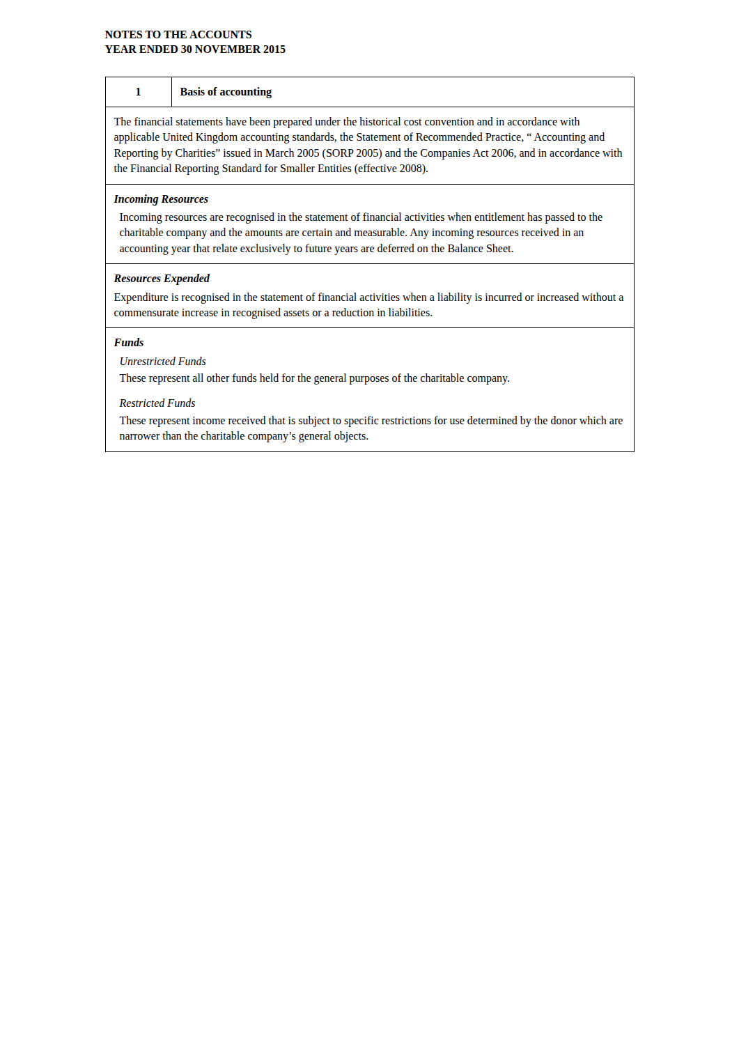Notes to the Accounts
Year Ended 30 November 2015
| 1 | Basis of accounting |
| The financial statements have been prepared under the historical cost convention and in accordance with applicable United Kingdom accounting standards, the Statement of Recommended Practice, “ Accounting and Reporting by Charities” issued in March 2005 (SORP 2005) and the Companies Act 2006, and in accordance with the Financial Reporting Standard for Smaller Entities (effective 2008). |
| Incoming Resources Incoming resources are recognised in the statement of financial activities when entitlement has passed to the charitable company and the amounts are certain and measurable. Any incoming resources received in an accounting year that relate exclusively to future years are deferred on the Balance Sheet. |
| Resources Expended Expenditure is recognised in the statement of financial activities when a liability is incurred or increased without a commensurate increase in recognised assets or a reduction in liabilities. |
| Funds Unrestricted Funds These represent all other funds held for the general purposes of the charitable company. Restricted Funds These represent income received that is subject to specific restrictions for use determined by the donor which are narrower than the charitable company’s general objects. |